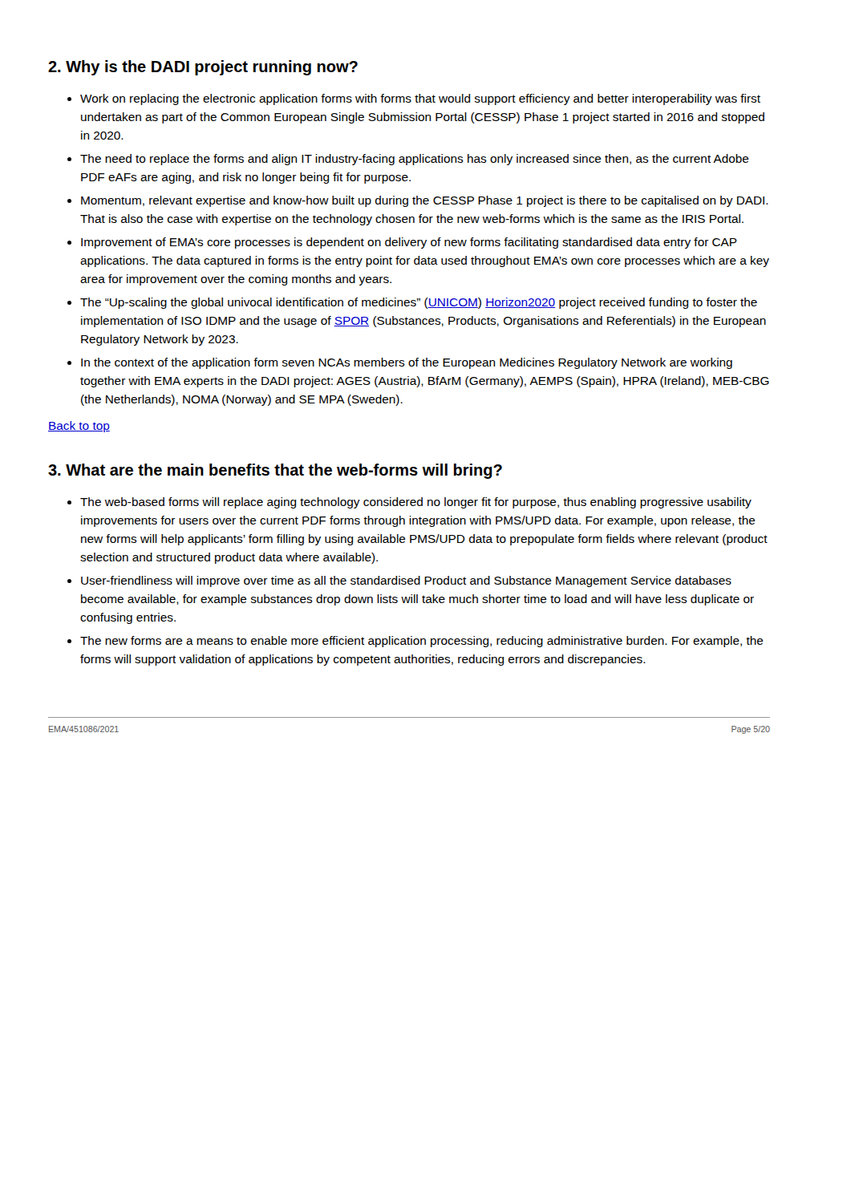2. Why is the DADI project running now?
Work on replacing the electronic application forms with forms that would support efficiency and better interoperability was first undertaken as part of the Common European Single Submission Portal (CESSP) Phase 1 project started in 2016 and stopped in 2020.
The need to replace the forms and align IT industry-facing applications has only increased since then, as the current Adobe PDF eAFs are aging, and risk no longer being fit for purpose.
Momentum, relevant expertise and know-how built up during the CESSP Phase 1 project is there to be capitalised on by DADI. That is also the case with expertise on the technology chosen for the new web-forms which is the same as the IRIS Portal.
Improvement of EMA’s core processes is dependent on delivery of new forms facilitating standardised data entry for CAP applications. The data captured in forms is the entry point for data used throughout EMA’s own core processes which are a key area for improvement over the coming months and years.
The “Up-scaling the global univocal identification of medicines” (UNICOM) Horizon2020 project received funding to foster the implementation of ISO IDMP and the usage of SPOR (Substances, Products, Organisations and Referentials) in the European Regulatory Network by 2023.
In the context of the application form seven NCAs members of the European Medicines Regulatory Network are working together with EMA experts in the DADI project: AGES (Austria), BfArM (Germany), AEMPS (Spain), HPRA (Ireland), MEB-CBG (the Netherlands), NOMA (Norway) and SE MPA (Sweden).
Back to top
3. What are the main benefits that the web-forms will bring?
The web-based forms will replace aging technology considered no longer fit for purpose, thus enabling progressive usability improvements for users over the current PDF forms through integration with PMS/UPD data. For example, upon release, the new forms will help applicants’ form filling by using available PMS/UPD data to prepopulate form fields where relevant (product selection and structured product data where available).
User-friendliness will improve over time as all the standardised Product and Substance Management Service databases become available, for example substances drop down lists will take much shorter time to load and will have less duplicate or confusing entries.
The new forms are a means to enable more efficient application processing, reducing administrative burden. For example, the forms will support validation of applications by competent authorities, reducing errors and discrepancies.
EMA/451086/2021 Page 5/20